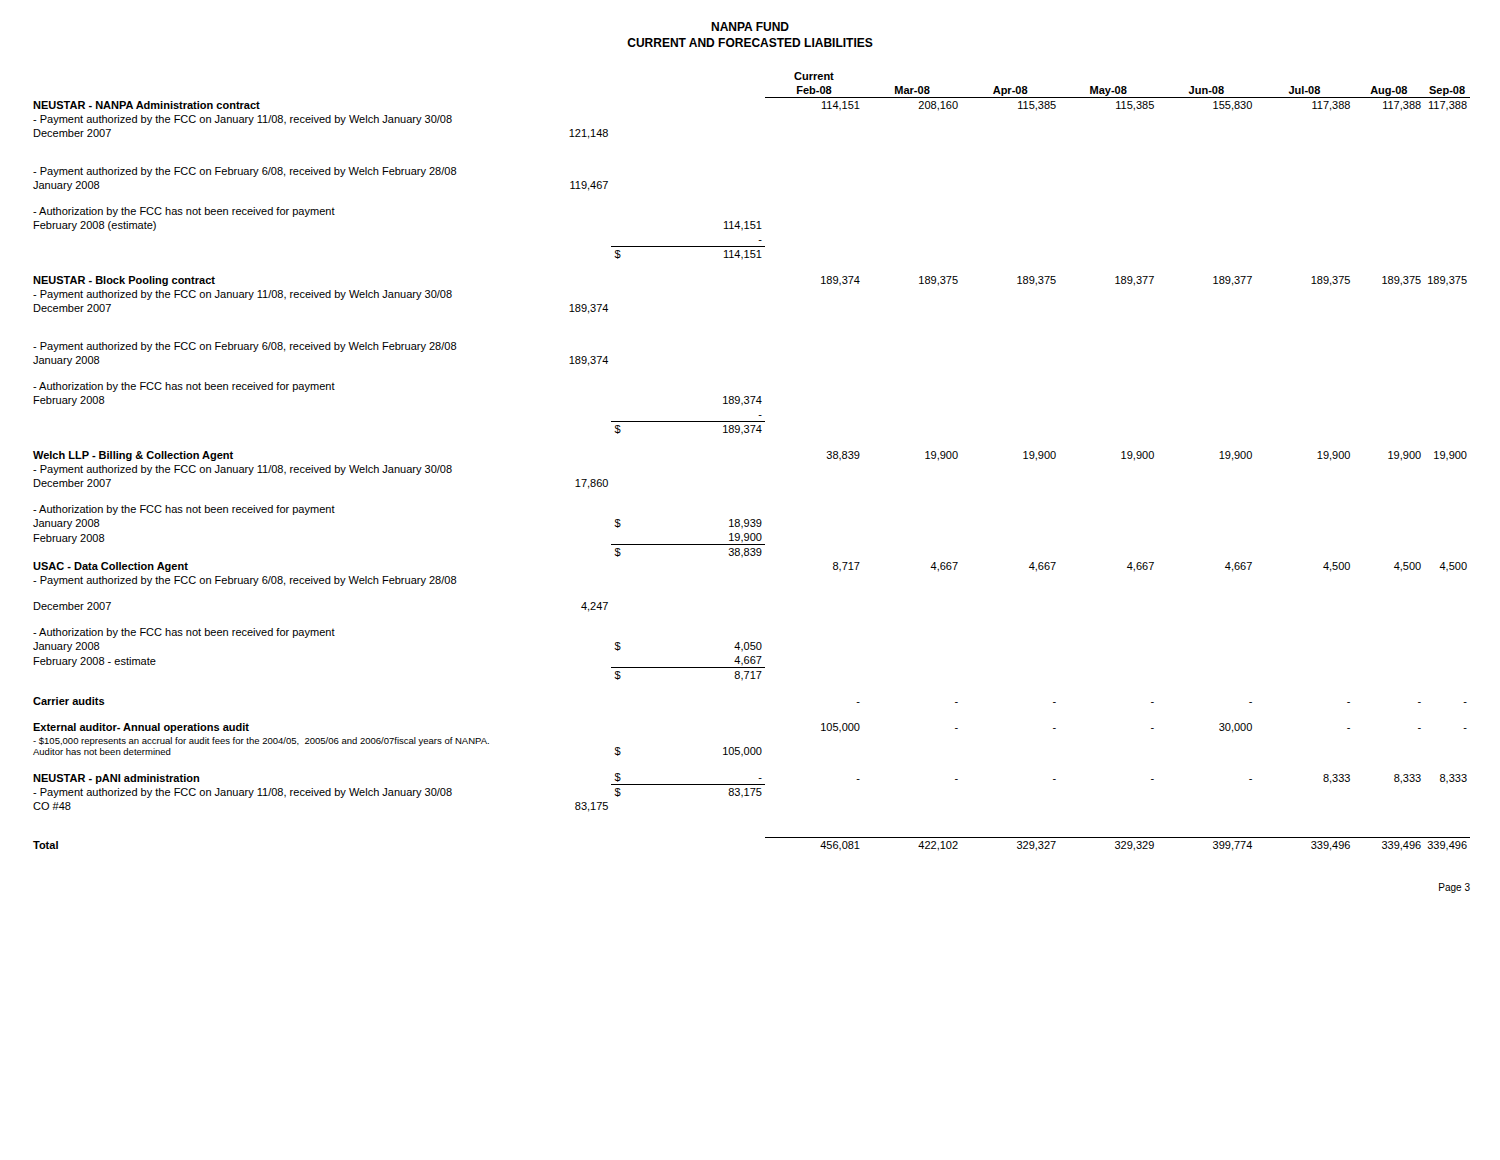NANPA FUND
CURRENT AND FORECASTED LIABILITIES
| | | | | Current | | | | | | | |
| | | | | Feb-08 | Mar-08 | Apr-08 | May-08 | Jun-08 | Jul-08 | Aug-08 | Sep-08 |
| NEUSTAR - NANPA Administration contract | | | | 114,151 | 208,160 | 115,385 | 115,385 | 155,830 | 117,388 | 117,388 | 117,388 |
| - Payment authorized by the FCC on January 11/08, received by Welch January 30/08 | | | | | | | | | | | |
| December 2007 | 121,148 | | | | | | | | | | |
| - Payment authorized by the FCC on February 6/08, received by Welch February 28/08 | | | | | | | | | | | |
| January 2008 | 119,467 | | | | | | | | | | |
| - Authorization by the FCC has not been received for payment | | | | | | | | | | | |
| February 2008 (estimate) | | | 114,151 | | | | | | | | |
| | | | - | | | | | | | | |
| | | $ | 114,151 | | | | | | | | |
| NEUSTAR - Block Pooling contract | | | | 189,374 | 189,375 | 189,375 | 189,377 | 189,377 | 189,375 | 189,375 | 189,375 |
| - Payment authorized by the FCC on January 11/08, received by Welch January 30/08 | | | | | | | | | | | |
| December 2007 | 189,374 | | | | | | | | | | |
| - Payment authorized by the FCC on February 6/08, received by Welch February 28/08 | | | | | | | | | | | |
| January 2008 | 189,374 | | | | | | | | | | |
| - Authorization by the FCC has not been received for payment | | | | | | | | | | | |
| February 2008 | | | 189,374 | | | | | | | | |
| | | | - | | | | | | | | |
| | | $ | 189,374 | | | | | | | | |
| Welch LLP - Billing & Collection Agent | | | | 38,839 | 19,900 | 19,900 | 19,900 | 19,900 | 19,900 | 19,900 | 19,900 |
| - Payment authorized by the FCC on January 11/08, received by Welch January 30/08 | | | | | | | | | | | |
| December 2007 | 17,860 | | | | | | | | | | |
| - Authorization by the FCC has not been received for payment | | | | | | | | | | | |
| January 2008 | | $ | 18,939 | | | | | | | | |
| February 2008 | | | 19,900 | | | | | | | | |
| | | $ | 38,839 | | | | | | | | |
| USAC - Data Collection Agent | | | | 8,717 | 4,667 | 4,667 | 4,667 | 4,667 | 4,500 | 4,500 | 4,500 |
| - Payment authorized by the FCC on February 6/08, received by Welch February 28/08 | | | | | | | | | | | |
| December 2007 | 4,247 | | | | | | | | | | |
| - Authorization by the FCC has not been received for payment | | | | | | | | | | | |
| January 2008 | | $ | 4,050 | | | | | | | | |
| February 2008 - estimate | | | 4,667 | | | | | | | | |
| | | $ | 8,717 | | | | | | | | |
| Carrier audits | | | | - | - | - | - | - | - | - | - |
| External auditor- Annual operations audit | | | | 105,000 | - | - | - | 30,000 | - | - | - |
| - $105,000 represents an accrual for audit fees for the 2004/05, 2005/06 and 2006/07fiscal years of NANPA. Auditor has not been determined | | $ | 105,000 | | | | | | | | |
| NEUSTAR - pANI administration | | $ | - | - | - | - | - | - | 8,333 | 8,333 | 8,333 |
| - Payment authorized by the FCC on January 11/08, received by Welch January 30/08 | | $ | 83,175 | | | | | | | | |
| CO #48 | 83,175 | | | | | | | | | | |
| Total | | | | 456,081 | 422,102 | 329,327 | 329,329 | 399,774 | 339,496 | 339,496 | 339,496 |
Page 3